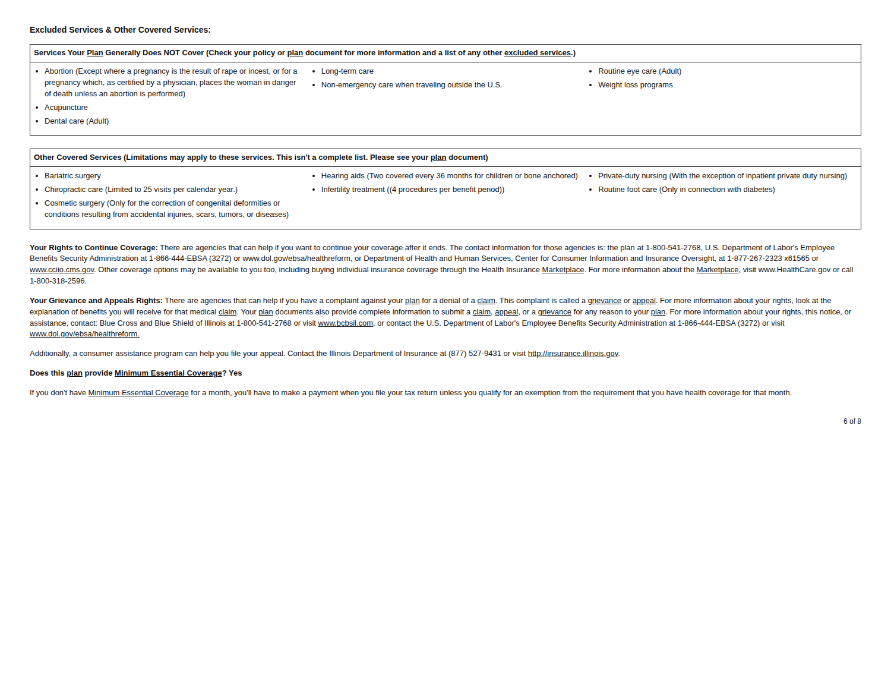Excluded Services & Other Covered Services:
Services Your Plan Generally Does NOT Cover (Check your policy or plan document for more information and a list of any other excluded services .)
| Abortion (Except where a pregnancy is the result of rape or incest, or for a pregnancy which, as certified by a physician, places the woman in danger of death unless an abortion is performed) Acupuncture Dental care (Adult) | Long-term care Non-emergency care when traveling outside the U.S. | Routine eye care (Adult) Weight loss programs |
Other Covered Services (Limitations may apply to these services. This isn't a complete list. Please see your plan document)
| Bariatric surgery Chiropractic care (Limited to 25 visits per calendar year.) Cosmetic surgery (Only for the correction of congenital deformities or conditions resulting from accidental injuries, scars, tumors, or diseases) | Hearing aids (Two covered every 36 months for children or bone anchored) Infertility treatment ((4 procedures per benefit period)) | Private-duty nursing (With the exception of inpatient private duty nursing) Routine foot care (Only in connection with diabetes) |
Your Rights to Continue Coverage: There are agencies that can help if you want to continue your coverage after it ends. The contact information for those agencies is: the plan at 1-800-541-2768, U.S. Department of Labor's Employee Benefits Security Administration at 1-866-444-EBSA (3272) or www.dol.gov/ebsa/healthreform, or Department of Health and Human Services, Center for Consumer Information and Insurance Oversight, at 1-877-267-2323 x61565 or www.cciio.cms.gov. Other coverage options may be available to you too, including buying individual insurance coverage through the Health Insurance Marketplace. For more information about the Marketplace, visit www.HealthCare.gov or call 1-800-318-2596.
Your Grievance and Appeals Rights: There are agencies that can help if you have a complaint against your plan for a denial of a claim. This complaint is called a grievance or appeal. For more information about your rights, look at the explanation of benefits you will receive for that medical claim. Your plan documents also provide complete information to submit a claim, appeal, or a grievance for any reason to your plan. For more information about your rights, this notice, or assistance, contact: Blue Cross and Blue Shield of Illinois at 1-800-541-2768 or visit www.bcbsil.com, or contact the U.S. Department of Labor's Employee Benefits Security Administration at 1-866-444-EBSA (3272) or visit www.dol.gov/ebsa/healthreform.
Additionally, a consumer assistance program can help you file your appeal. Contact the Illinois Department of Insurance at (877) 527-9431 or visit http://insurance.illinois.gov.
Does this plan provide Minimum Essential Coverage? Yes
If you don't have Minimum Essential Coverage for a month, you'll have to make a payment when you file your tax return unless you qualify for an exemption from the requirement that you have health coverage for that month.
6 of 8